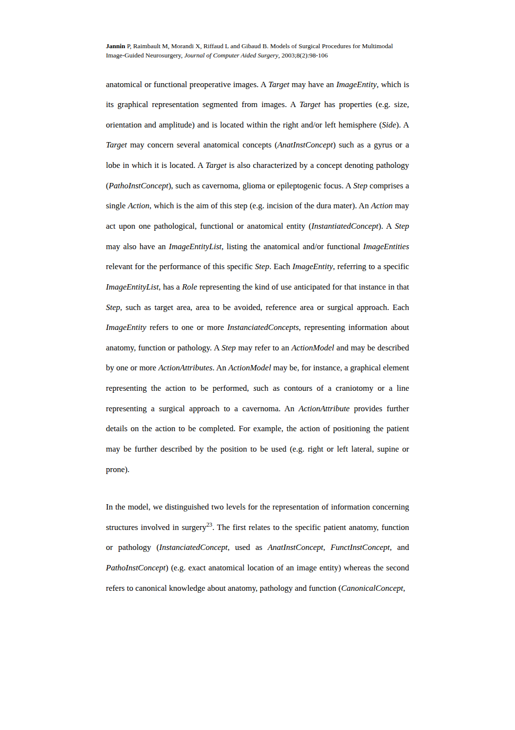Jannin P, Raimbault M, Morandi X, Riffaud L and Gibaud B. Models of Surgical Procedures for Multimodal Image-Guided Neurosurgery, Journal of Computer Aided Surgery, 2003;8(2):98-106
anatomical or functional preoperative images. A Target may have an ImageEntity, which is its graphical representation segmented from images. A Target has properties (e.g. size, orientation and amplitude) and is located within the right and/or left hemisphere (Side). A Target may concern several anatomical concepts (AnatInstConcept) such as a gyrus or a lobe in which it is located. A Target is also characterized by a concept denoting pathology (PathoInstConcept), such as cavernoma, glioma or epileptogenic focus. A Step comprises a single Action, which is the aim of this step (e.g. incision of the dura mater). An Action may act upon one pathological, functional or anatomical entity (InstantiatedConcept). A Step may also have an ImageEntityList, listing the anatomical and/or functional ImageEntities relevant for the performance of this specific Step. Each ImageEntity, referring to a specific ImageEntityList, has a Role representing the kind of use anticipated for that instance in that Step, such as target area, area to be avoided, reference area or surgical approach. Each ImageEntity refers to one or more InstanciatedConcepts, representing information about anatomy, function or pathology. A Step may refer to an ActionModel and may be described by one or more ActionAttributes. An ActionModel may be, for instance, a graphical element representing the action to be performed, such as contours of a craniotomy or a line representing a surgical approach to a cavernoma. An ActionAttribute provides further details on the action to be completed. For example, the action of positioning the patient may be further described by the position to be used (e.g. right or left lateral, supine or prone).
In the model, we distinguished two levels for the representation of information concerning structures involved in surgery23. The first relates to the specific patient anatomy, function or pathology (InstanciatedConcept, used as AnatInstConcept, FunctInstConcept, and PathoInstConcept) (e.g. exact anatomical location of an image entity) whereas the second refers to canonical knowledge about anatomy, pathology and function (CanonicalConcept,